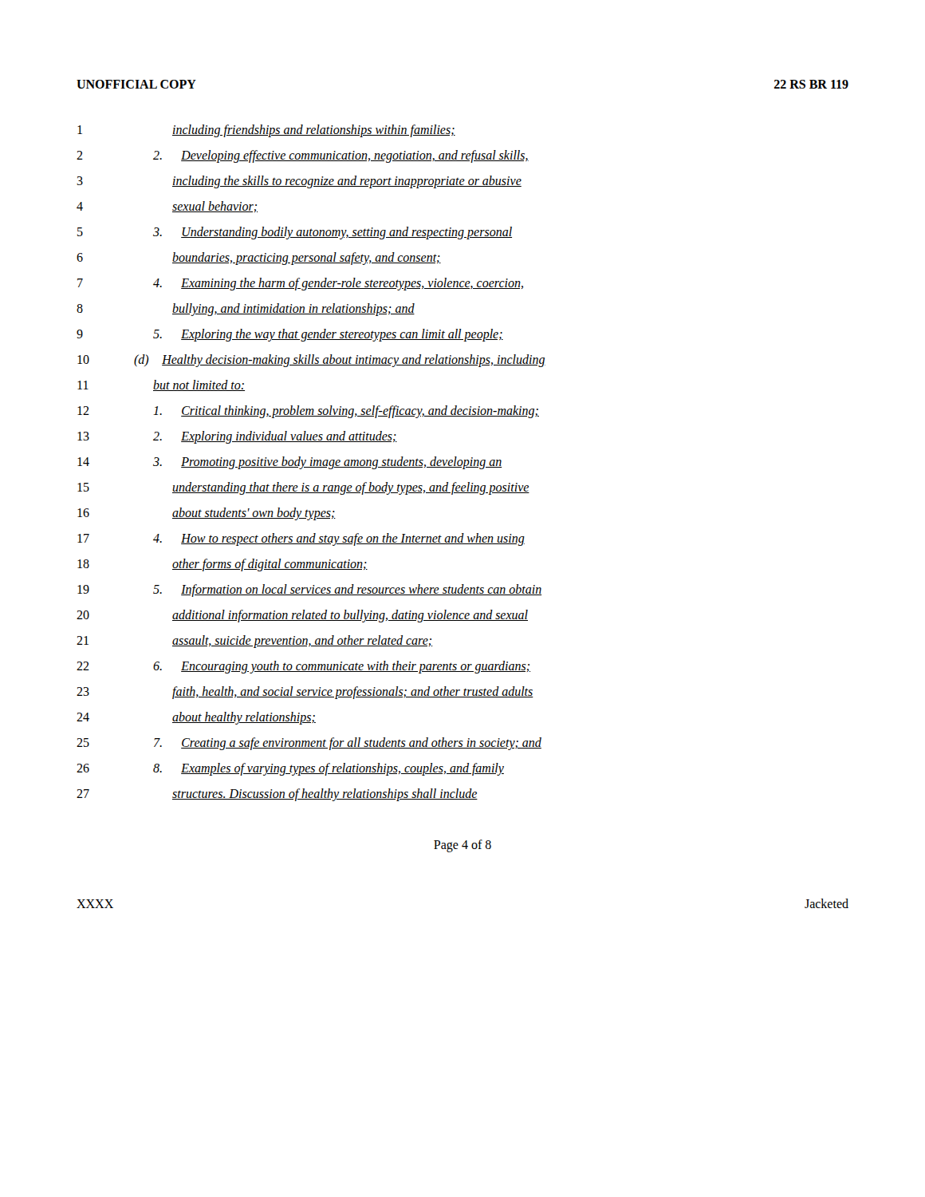UNOFFICIAL COPY 22 RS BR 119
| 1 | including friendships and relationships within families; |
| 2 | 2. Developing effective communication, negotiation, and refusal skills, |
| 3 | including the skills to recognize and report inappropriate or abusive |
| 4 | sexual behavior; |
| 5 | 3. Understanding bodily autonomy, setting and respecting personal |
| 6 | boundaries, practicing personal safety, and consent; |
| 7 | 4. Examining the harm of gender-role stereotypes, violence, coercion, |
| 8 | bullying, and intimidation in relationships; and |
| 9 | 5. Exploring the way that gender stereotypes can limit all people; |
| 10 | (d) Healthy decision-making skills about intimacy and relationships, including |
| 11 | but not limited to: |
| 12 | 1. Critical thinking, problem solving, self-efficacy, and decision-making; |
| 13 | 2. Exploring individual values and attitudes; |
| 14 | 3. Promoting positive body image among students, developing an |
| 15 | understanding that there is a range of body types, and feeling positive |
| 16 | about students' own body types; |
| 17 | 4. How to respect others and stay safe on the Internet and when using |
| 18 | other forms of digital communication; |
| 19 | 5. Information on local services and resources where students can obtain |
| 20 | additional information related to bullying, dating violence and sexual |
| 21 | assault, suicide prevention, and other related care; |
| 22 | 6. Encouraging youth to communicate with their parents or guardians; |
| 23 | faith, health, and social service professionals; and other trusted adults |
| 24 | about healthy relationships; |
| 25 | 7. Creating a safe environment for all students and others in society; and |
| 26 | 8. Examples of varying types of relationships, couples, and family |
| 27 | structures. Discussion of healthy relationships shall include |
Page 4 of 8
XXXX Jacketed